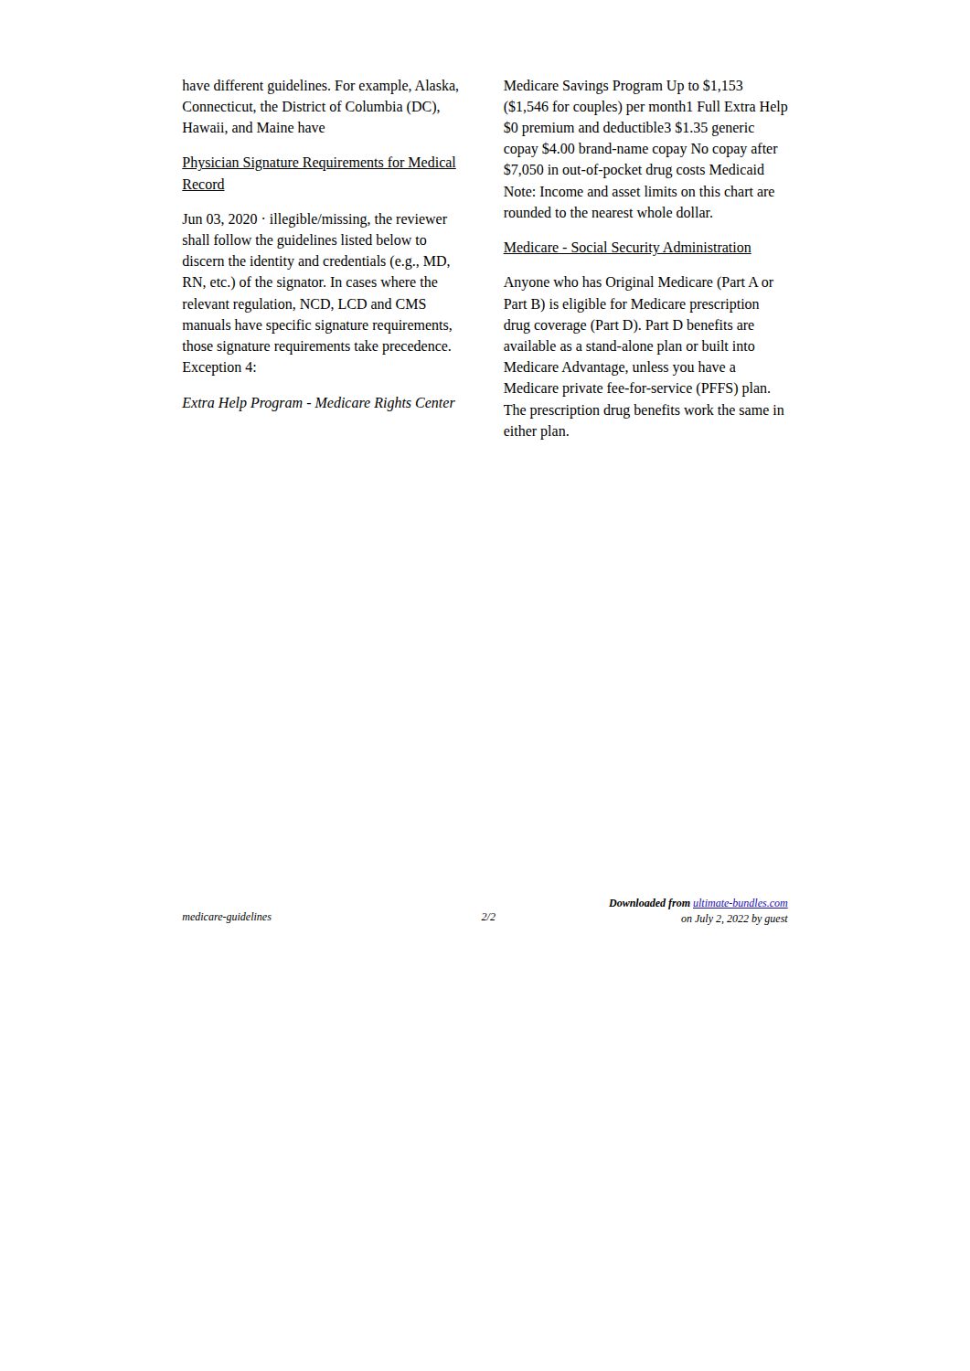have different guidelines. For example, Alaska, Connecticut, the District of Columbia (DC), Hawaii, and Maine have
Physician Signature Requirements for Medical Record
Jun 03, 2020 · illegible/missing, the reviewer shall follow the guidelines listed below to discern the identity and credentials (e.g., MD, RN, etc.) of the signator. In cases where the relevant regulation, NCD, LCD and CMS manuals have specific signature requirements, those signature requirements take precedence. Exception 4:
Extra Help Program - Medicare Rights Center
Medicare Savings Program Up to $1,153 ($1,546 for couples) per month1 Full Extra Help $0 premium and deductible3 $1.35 generic copay $4.00 brand-name copay No copay after $7,050 in out-of-pocket drug costs Medicaid Note: Income and asset limits on this chart are rounded to the nearest whole dollar.
Medicare - Social Security Administration
Anyone who has Original Medicare (Part A or Part B) is eligible for Medicare prescription drug coverage (Part D). Part D benefits are available as a stand-alone plan or built into Medicare Advantage, unless you have a Medicare private fee-for-service (PFFS) plan. The prescription drug benefits work the same in either plan.
medicare-guidelines
2/2
Downloaded from ultimate-bundles.com
on July 2, 2022 by guest